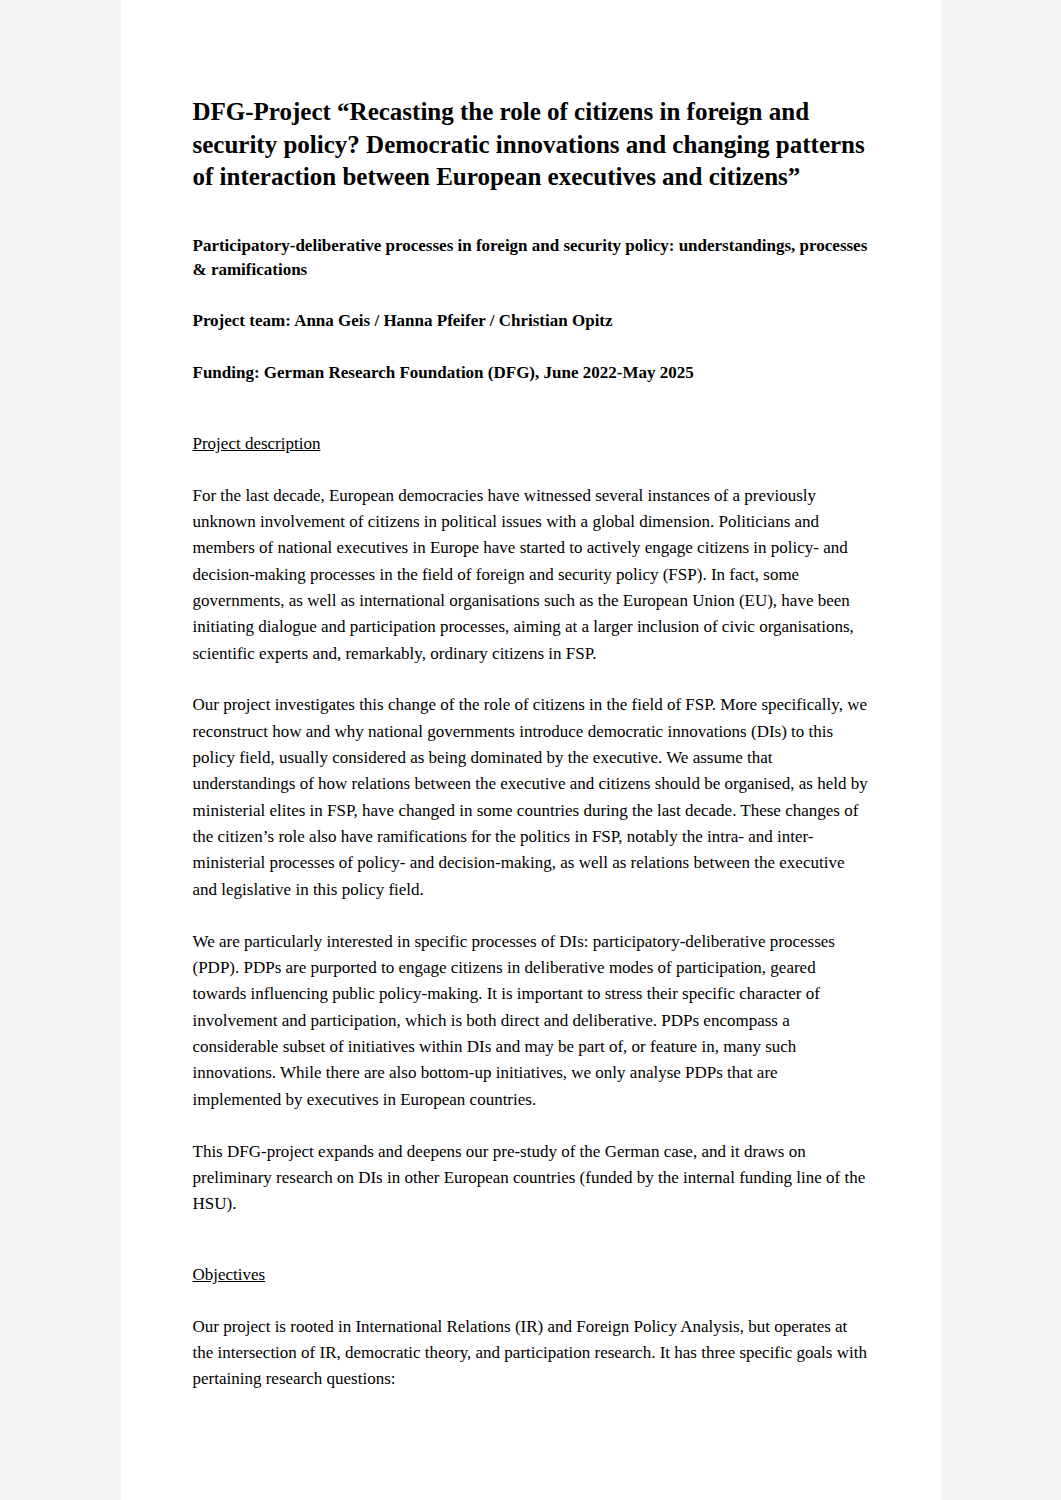DFG-Project “Recasting the role of citizens in foreign and security policy? Democratic innovations and changing patterns of interaction between European executives and citizens”
Participatory-deliberative processes in foreign and security policy: understandings, processes & ramifications
Project team: Anna Geis / Hanna Pfeifer / Christian Opitz
Funding: German Research Foundation (DFG), June 2022-May 2025
Project description
For the last decade, European democracies have witnessed several instances of a previously unknown involvement of citizens in political issues with a global dimension. Politicians and members of national executives in Europe have started to actively engage citizens in policy- and decision-making processes in the field of foreign and security policy (FSP). In fact, some governments, as well as international organisations such as the European Union (EU), have been initiating dialogue and participation processes, aiming at a larger inclusion of civic organisations, scientific experts and, remarkably, ordinary citizens in FSP.
Our project investigates this change of the role of citizens in the field of FSP. More specifically, we reconstruct how and why national governments introduce democratic innovations (DIs) to this policy field, usually considered as being dominated by the executive. We assume that understandings of how relations between the executive and citizens should be organised, as held by ministerial elites in FSP, have changed in some countries during the last decade. These changes of the citizen’s role also have ramifications for the politics in FSP, notably the intra- and inter-ministerial processes of policy- and decision-making, as well as relations between the executive and legislative in this policy field.
We are particularly interested in specific processes of DIs: participatory-deliberative processes (PDP). PDPs are purported to engage citizens in deliberative modes of participation, geared towards influencing public policy-making. It is important to stress their specific character of involvement and participation, which is both direct and deliberative. PDPs encompass a considerable subset of initiatives within DIs and may be part of, or feature in, many such innovations. While there are also bottom-up initiatives, we only analyse PDPs that are implemented by executives in European countries.
This DFG-project expands and deepens our pre-study of the German case, and it draws on preliminary research on DIs in other European countries (funded by the internal funding line of the HSU).
Objectives
Our project is rooted in International Relations (IR) and Foreign Policy Analysis, but operates at the intersection of IR, democratic theory, and participation research. It has three specific goals with pertaining research questions: